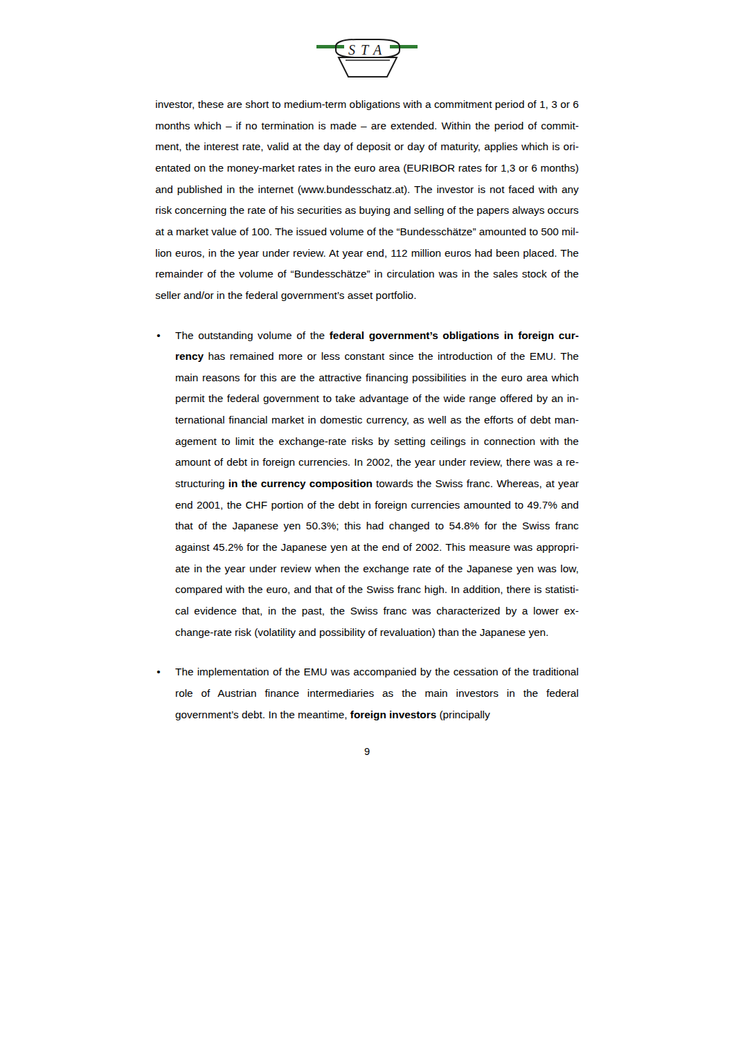S T A
investor, these are short to medium-term obligations with a commitment period of 1, 3 or 6 months which – if no termination is made – are extended. Within the period of commitment, the interest rate, valid at the day of deposit or day of maturity, applies which is orientated on the money-market rates in the euro area (EURIBOR rates for 1,3 or 6 months) and published in the internet (www.bundesschatz.at). The investor is not faced with any risk concerning the rate of his securities as buying and selling of the papers always occurs at a market value of 100. The issued volume of the “Bundesschätze” amounted to 500 million euros, in the year under review. At year end, 112 million euros had been placed. The remainder of the volume of “Bundesschätze” in circulation was in the sales stock of the seller and/or in the federal government’s asset portfolio.
The outstanding volume of the federal government’s obligations in foreign currency has remained more or less constant since the introduction of the EMU. The main reasons for this are the attractive financing possibilities in the euro area which permit the federal government to take advantage of the wide range offered by an international financial market in domestic currency, as well as the efforts of debt management to limit the exchange-rate risks by setting ceilings in connection with the amount of debt in foreign currencies. In 2002, the year under review, there was a restructuring in the currency composition towards the Swiss franc. Whereas, at year end 2001, the CHF portion of the debt in foreign currencies amounted to 49.7% and that of the Japanese yen 50.3%; this had changed to 54.8% for the Swiss franc against 45.2% for the Japanese yen at the end of 2002. This measure was appropriate in the year under review when the exchange rate of the Japanese yen was low, compared with the euro, and that of the Swiss franc high. In addition, there is statistical evidence that, in the past, the Swiss franc was characterized by a lower exchange-rate risk (volatility and possibility of revaluation) than the Japanese yen.
The implementation of the EMU was accompanied by the cessation of the traditional role of Austrian finance intermediaries as the main investors in the federal government’s debt. In the meantime, foreign investors (principally
9